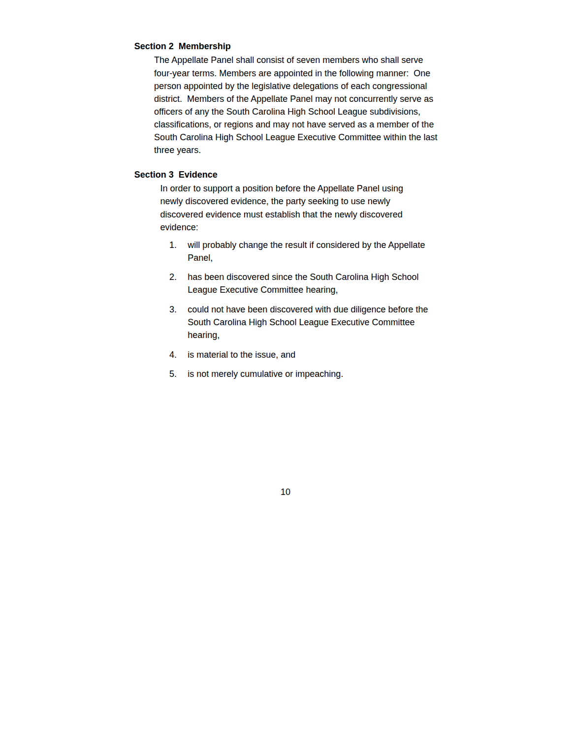Section 2 Membership
The Appellate Panel shall consist of seven members who shall serve four-year terms. Members are appointed in the following manner: One person appointed by the legislative delegations of each congressional district. Members of the Appellate Panel may not concurrently serve as officers of any the South Carolina High School League subdivisions, classifications, or regions and may not have served as a member of the South Carolina High School League Executive Committee within the last three years.
Section 3 Evidence
In order to support a position before the Appellate Panel using newly discovered evidence, the party seeking to use newly discovered evidence must establish that the newly discovered evidence:
will probably change the result if considered by the Appellate Panel,
has been discovered since the South Carolina High School League Executive Committee hearing,
could not have been discovered with due diligence before the South Carolina High School League Executive Committee hearing,
is material to the issue, and
is not merely cumulative or impeaching.
10